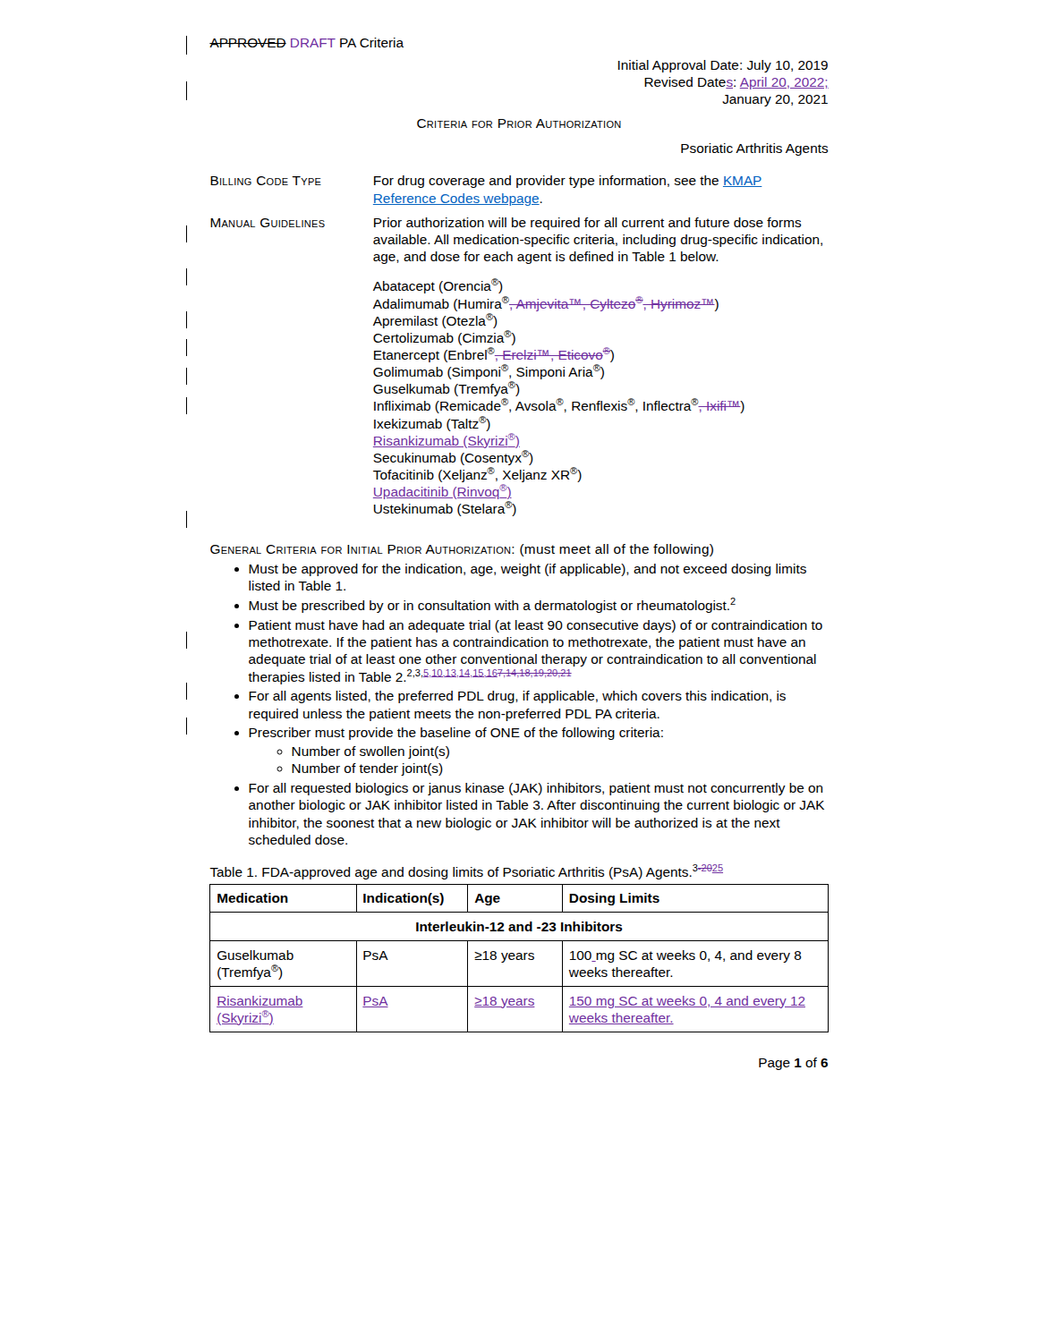APPROVED DRAFT PA Criteria
Initial Approval Date: July 10, 2019
Revised Dates: April 20, 2022;
January 20, 2021
Criteria for Prior Authorization
Psoriatic Arthritis Agents
| Billing Code Type | For drug coverage and provider type information, see the KMAP Reference Codes webpage . |
| Manual Guidelines | Prior authorization will be required for all current and future dose forms available. All medication-specific criteria, including drug-specific indication, age, and dose for each agent is defined in Table 1 below. Abatacept (Orencia ® ) Adalimumab (Humira ® , Amjevita™, Cyltezo ® , Hyrimoz™ ) Apremilast (Otezla ® ) Certolizumab (Cimzia ® ) Etanercept (Enbrel ® , Erelzi™, Eticovo ® ) Golimumab (Simponi ® , Simponi Aria ® ) Guselkumab (Tremfya ® ) Infliximab (Remicade ® , Avsola ® , Renflexis ® , Inflectra ® , Ixifi™ ) Ixekizumab (Taltz ® ) Risankizumab (Skyrizi ® ) Secukinumab (Cosentyx ® ) Tofacitinib (Xeljanz ® , Xeljanz XR ® ) Upadacitinib (Rinvoq ® ) Ustekinumab (Stelara ® ) |
General Criteria for Initial Prior Authorization: (must meet all of the following)
Must be approved for the indication, age, weight (if applicable), and not exceed dosing limits listed in Table 1.
Must be prescribed by or in consultation with a dermatologist or rheumatologist.2
Patient must have had an adequate trial (at least 90 consecutive days) of or contraindication to methotrexate. If the patient has a contraindication to methotrexate, the patient must have an adequate trial of at least one other conventional therapy or contraindication to all conventional therapies listed in Table 2.2,3,5,10,13,14,15,167,14,18,19,20,21
For all agents listed, the preferred PDL drug, if applicable, which covers this indication, is required unless the patient meets the non-preferred PDL PA criteria.
Prescriber must provide the baseline of ONE of the following criteria:
Number of swollen joint(s)
Number of tender joint(s)
For all requested biologics or janus kinase (JAK) inhibitors, patient must not concurrently be on another biologic or JAK inhibitor listed in Table 3. After discontinuing the current biologic or JAK inhibitor, the soonest that a new biologic or JAK inhibitor will be authorized is at the next scheduled dose.
Table 1. FDA-approved age and dosing limits of Psoriatic Arthritis (PsA) Agents.3-2025
| Medication | Indication(s) | Age | Dosing Limits |
| --- | --- | --- | --- |
| Interleukin-12 and -23 Inhibitors |
| Guselkumab (Tremfya ® ) | PsA | ≥18 years | 100 mg SC at weeks 0, 4, and every 8 weeks thereafter. |
| Risankizumab (Skyrizi ® ) | PsA | ≥18 years | 150 mg SC at weeks 0, 4 and every 12 weeks thereafter. |
Page 1 of 6